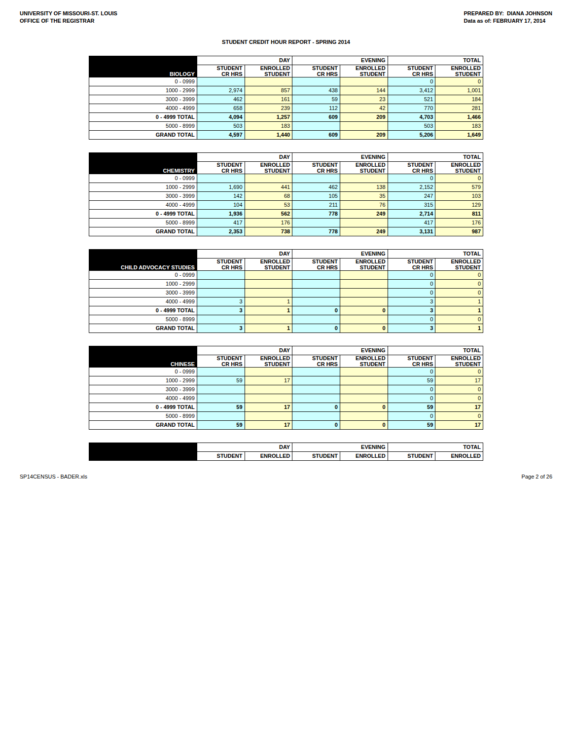UNIVERSITY OF MISSOURI-ST. LOUIS
OFFICE OF THE REGISTRAR
PREPARED BY: DIANA JOHNSON
Data as of: FEBRUARY 17, 2014
STUDENT CREDIT HOUR REPORT - SPRING 2014
| BIOLOGY | DAY | EVENING | TOTAL |
| STUDENT CR HRS | ENROLLED STUDENT | STUDENT CR HRS | ENROLLED STUDENT | STUDENT CR HRS | ENROLLED STUDENT |
| 0 - 0999 | | | | | 0 | 0 |
| 1000 - 2999 | 2,974 | 857 | 438 | 144 | 3,412 | 1,001 |
| 3000 - 3999 | 462 | 161 | 59 | 23 | 521 | 184 |
| 4000 - 4999 | 658 | 239 | 112 | 42 | 770 | 281 |
| 0 - 4999 TOTAL | 4,094 | 1,257 | 609 | 209 | 4,703 | 1,466 |
| 5000 - 8999 | 503 | 183 | | | 503 | 183 |
| GRAND TOTAL | 4,597 | 1,440 | 609 | 209 | 5,206 | 1,649 |
| CHEMISTRY | DAY | EVENING | TOTAL |
| STUDENT CR HRS | ENROLLED STUDENT | STUDENT CR HRS | ENROLLED STUDENT | STUDENT CR HRS | ENROLLED STUDENT |
| 0 - 0999 | | | | | 0 | 0 |
| 1000 - 2999 | 1,690 | 441 | 462 | 138 | 2,152 | 579 |
| 3000 - 3999 | 142 | 68 | 105 | 35 | 247 | 103 |
| 4000 - 4999 | 104 | 53 | 211 | 76 | 315 | 129 |
| 0 - 4999 TOTAL | 1,936 | 562 | 778 | 249 | 2,714 | 811 |
| 5000 - 8999 | 417 | 176 | | | 417 | 176 |
| GRAND TOTAL | 2,353 | 738 | 778 | 249 | 3,131 | 987 |
| CHILD ADVOCACY STUDIES | DAY | EVENING | TOTAL |
| STUDENT CR HRS | ENROLLED STUDENT | STUDENT CR HRS | ENROLLED STUDENT | STUDENT CR HRS | ENROLLED STUDENT |
| 0 - 0999 | | | | | 0 | 0 |
| 1000 - 2999 | | | | | 0 | 0 |
| 3000 - 3999 | | | | | 0 | 0 |
| 4000 - 4999 | 3 | 1 | | | 3 | 1 |
| 0 - 4999 TOTAL | 3 | 1 | 0 | 0 | 3 | 1 |
| 5000 - 8999 | | | | | 0 | 0 |
| GRAND TOTAL | 3 | 1 | 0 | 0 | 3 | 1 |
| CHINESE | DAY | EVENING | TOTAL |
| STUDENT CR HRS | ENROLLED STUDENT | STUDENT CR HRS | ENROLLED STUDENT | STUDENT CR HRS | ENROLLED STUDENT |
| 0 - 0999 | | | | | 0 | 0 |
| 1000 - 2999 | 59 | 17 | | | 59 | 17 |
| 3000 - 3999 | | | | | 0 | 0 |
| 4000 - 4999 | | | | | 0 | 0 |
| 0 - 4999 TOTAL | 59 | 17 | 0 | 0 | 59 | 17 |
| 5000 - 8999 | | | | | 0 | 0 |
| GRAND TOTAL | 59 | 17 | 0 | 0 | 59 | 17 |
| | DAY | EVENING | TOTAL |
| STUDENT | ENROLLED | STUDENT | ENROLLED | STUDENT | ENROLLED |
SP14CENSUS - BADER.xls
Page 2 of 26